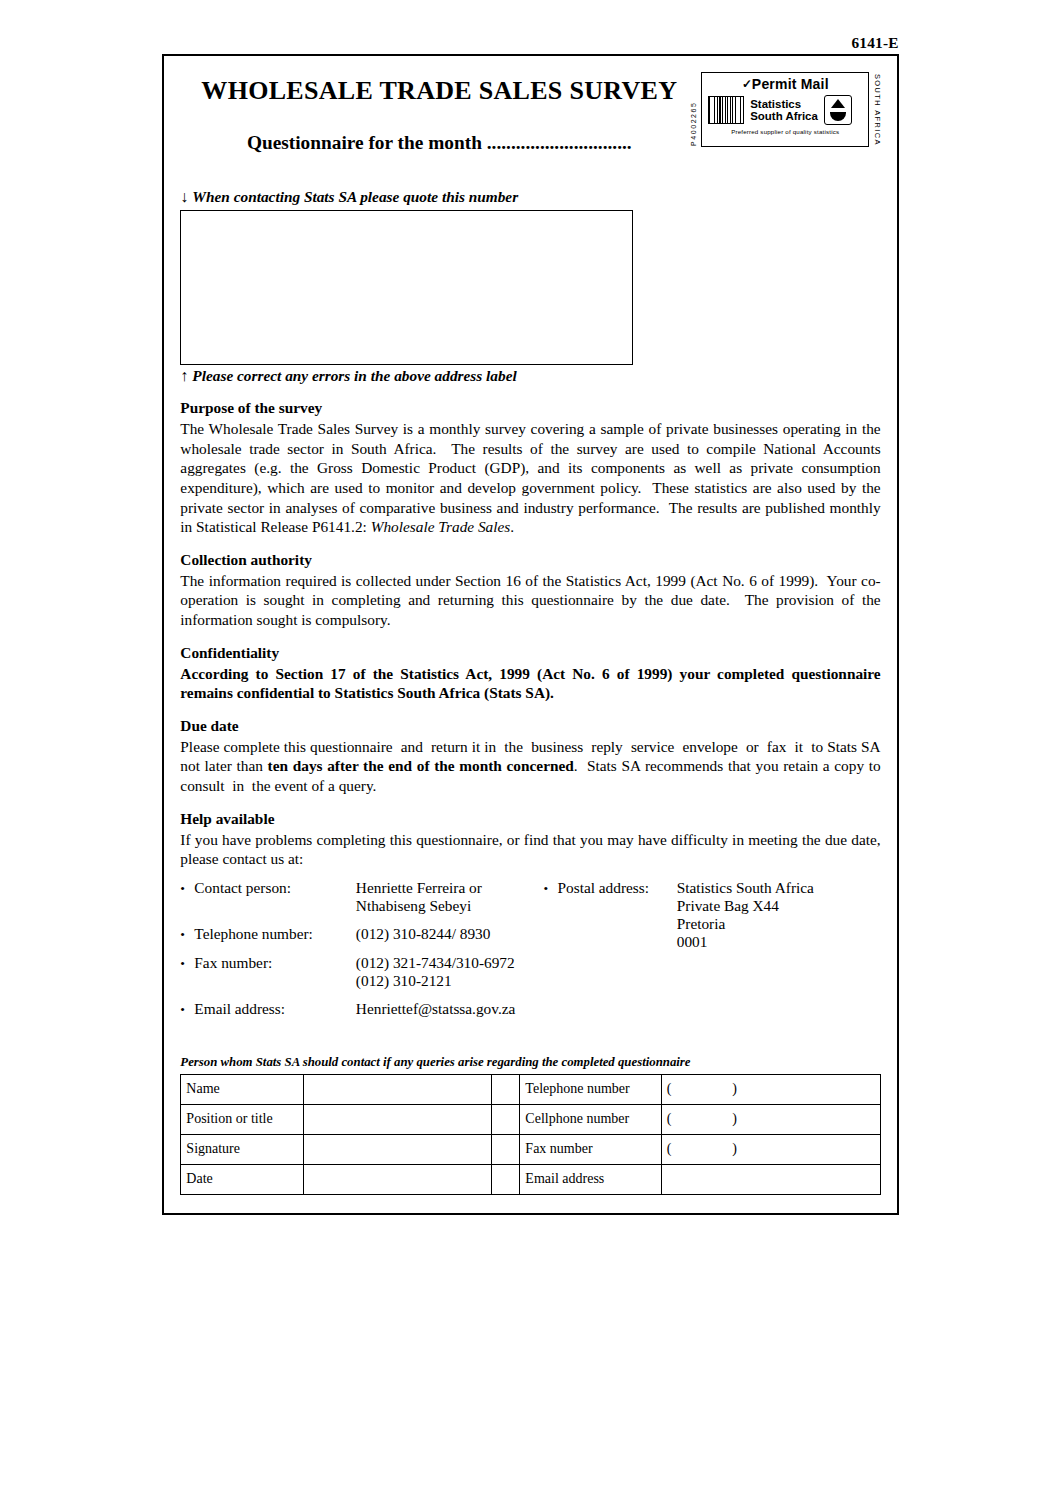6141-E
WHOLESALE TRADE SALES SURVEY
Questionnaire for the month ..............................
P4002265
✓Permit Mail
Statistics South Africa
Preferred supplier of quality statistics
SOUTH AFRICA
↓When contacting Stats SA please quote this number
↑Please correct any errors in the above address label
Purpose of the survey
The Wholesale Trade Sales Survey is a monthly survey covering a sample of private businesses operating in the wholesale trade sector in South Africa. The results of the survey are used to compile National Accounts aggregates (e.g. the Gross Domestic Product (GDP), and its components as well as private consumption expenditure), which are used to monitor and develop government policy. These statistics are also used by the private sector in analyses of comparative business and industry performance. The results are published monthly in Statistical Release P6141.2: Wholesale Trade Sales.
Collection authority
The information required is collected under Section 16 of the Statistics Act, 1999 (Act No. 6 of 1999). Your co-operation is sought in completing and returning this questionnaire by the due date. The provision of the information sought is compulsory.
Confidentiality
According to Section 17 of the Statistics Act, 1999 (Act No. 6 of 1999) your completed questionnaire remains confidential to Statistics South Africa (Stats SA).
Due date
Please complete this questionnaire and return it in the business reply service envelope or fax it to Stats SA not later than ten days after the end of the month concerned. Stats SA recommends that you retain a copy to consult in the event of a query.
Help available
If you have problems completing this questionnaire, or find that you may have difficulty in meeting the due date, please contact us at:
•
Contact person:
Henriette Ferreira or Nthabiseng Sebeyi
•
Telephone number:
(012) 310-8244/ 8930
•
Fax number:
(012) 321-7434/310-6972 (012) 310-2121
•
Email address:
Henriettef@statssa.gov.za
•
Postal address:
Statistics South Africa Private Bag X44 Pretoria 0001
Person whom Stats SA should contact if any queries arise regarding the completed questionnaire
| Name | | | Telephone number | ( ) |
| Position or title | | | Cellphone number | ( ) |
| Signature | | | Fax number | ( ) |
| Date | | | Email address | |